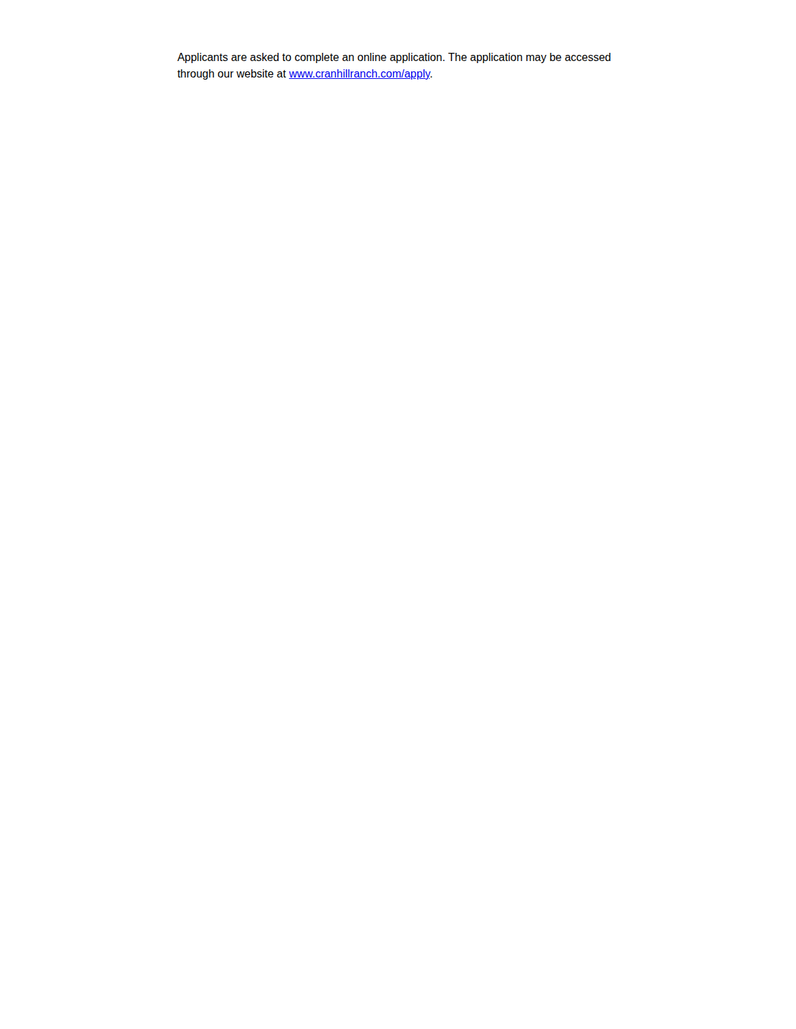Applicants are asked to complete an online application. The application may be accessed through our website at www.cranhillranch.com/apply.